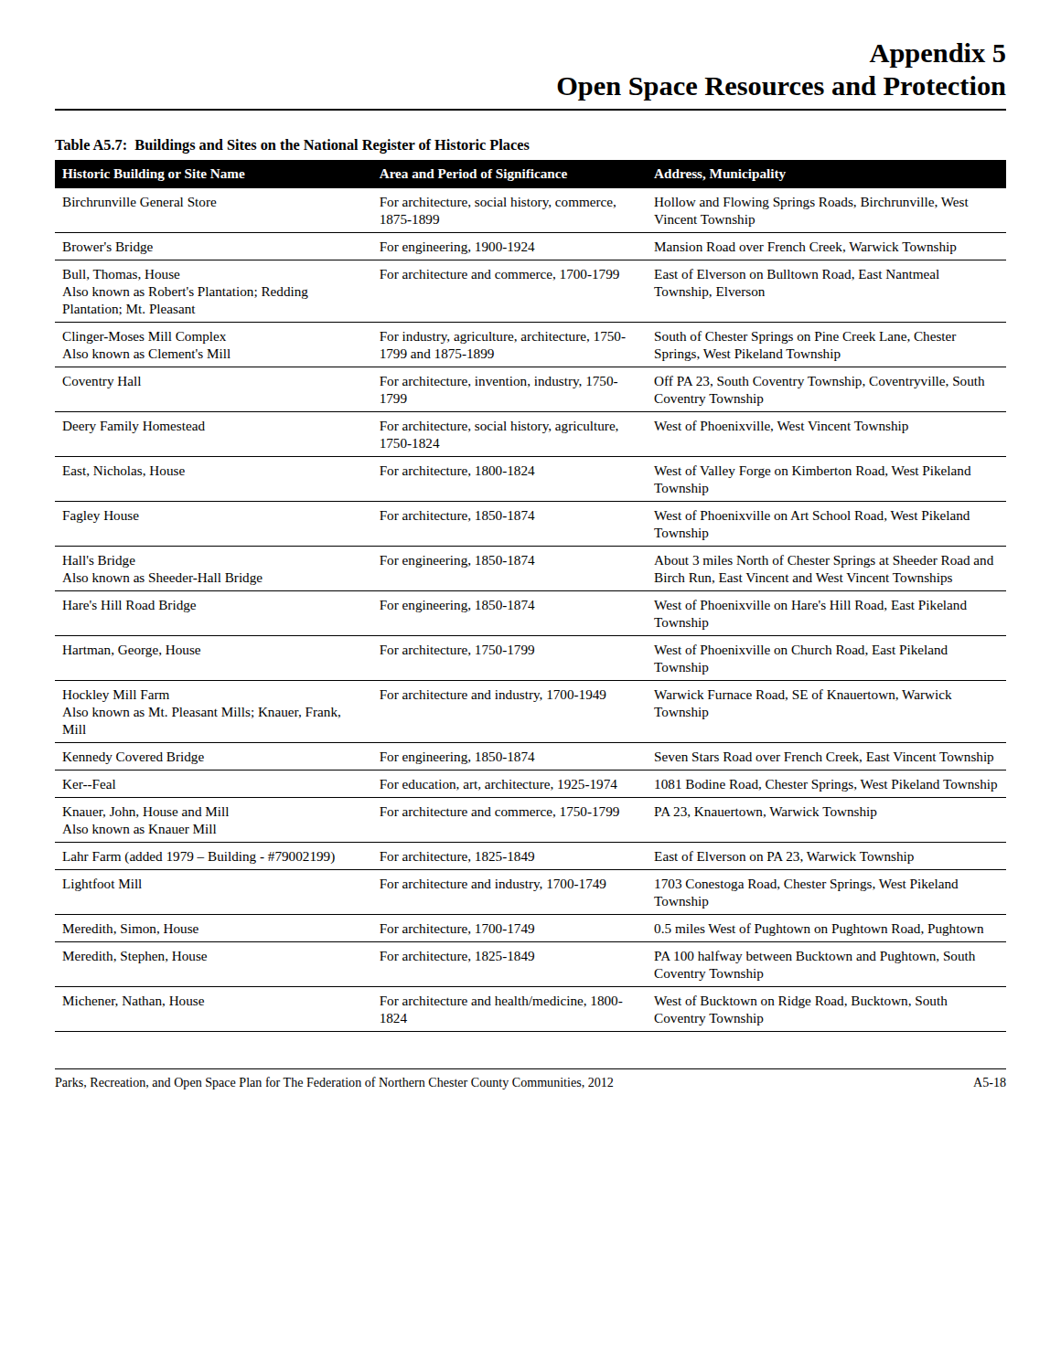Appendix 5
Open Space Resources and Protection
Table A5.7: Buildings and Sites on the National Register of Historic Places
| Historic Building or Site Name | Area and Period of Significance | Address, Municipality |
| --- | --- | --- |
| Birchrunville General Store | For architecture, social history, commerce, 1875-1899 | Hollow and Flowing Springs Roads, Birchrunville, West Vincent Township |
| Brower's Bridge | For engineering, 1900-1924 | Mansion Road over French Creek, Warwick Township |
| Bull, Thomas, House Also known as Robert's Plantation; Redding Plantation; Mt. Pleasant | For architecture and commerce, 1700-1799 | East of Elverson on Bulltown Road, East Nantmeal Township, Elverson |
| Clinger-Moses Mill Complex Also known as Clement's Mill | For industry, agriculture, architecture, 1750-1799 and 1875-1899 | South of Chester Springs on Pine Creek Lane, Chester Springs, West Pikeland Township |
| Coventry Hall | For architecture, invention, industry, 1750-1799 | Off PA 23, South Coventry Township, Coventryville, South Coventry Township |
| Deery Family Homestead | For architecture, social history, agriculture, 1750-1824 | West of Phoenixville, West Vincent Township |
| East, Nicholas, House | For architecture, 1800-1824 | West of Valley Forge on Kimberton Road, West Pikeland Township |
| Fagley House | For architecture, 1850-1874 | West of Phoenixville on Art School Road, West Pikeland Township |
| Hall's Bridge Also known as Sheeder-Hall Bridge | For engineering, 1850-1874 | About 3 miles North of Chester Springs at Sheeder Road and Birch Run, East Vincent and West Vincent Townships |
| Hare's Hill Road Bridge | For engineering, 1850-1874 | West of Phoenixville on Hare's Hill Road, East Pikeland Township |
| Hartman, George, House | For architecture, 1750-1799 | West of Phoenixville on Church Road, East Pikeland Township |
| Hockley Mill Farm Also known as Mt. Pleasant Mills; Knauer, Frank, Mill | For architecture and industry, 1700-1949 | Warwick Furnace Road, SE of Knauertown, Warwick Township |
| Kennedy Covered Bridge | For engineering, 1850-1874 | Seven Stars Road over French Creek, East Vincent Township |
| Ker--Feal | For education, art, architecture, 1925-1974 | 1081 Bodine Road, Chester Springs, West Pikeland Township |
| Knauer, John, House and Mill Also known as Knauer Mill | For architecture and commerce, 1750-1799 | PA 23, Knauertown, Warwick Township |
| Lahr Farm (added 1979 – Building - #79002199) | For architecture, 1825-1849 | East of Elverson on PA 23, Warwick Township |
| Lightfoot Mill | For architecture and industry, 1700-1749 | 1703 Conestoga Road, Chester Springs, West Pikeland Township |
| Meredith, Simon, House | For architecture, 1700-1749 | 0.5 miles West of Pughtown on Pughtown Road, Pughtown |
| Meredith, Stephen, House | For architecture, 1825-1849 | PA 100 halfway between Bucktown and Pughtown, South Coventry Township |
| Michener, Nathan, House | For architecture and health/medicine, 1800-1824 | West of Bucktown on Ridge Road, Bucktown, South Coventry Township |
Parks, Recreation, and Open Space Plan for The Federation of Northern Chester County Communities, 2012
A5-18